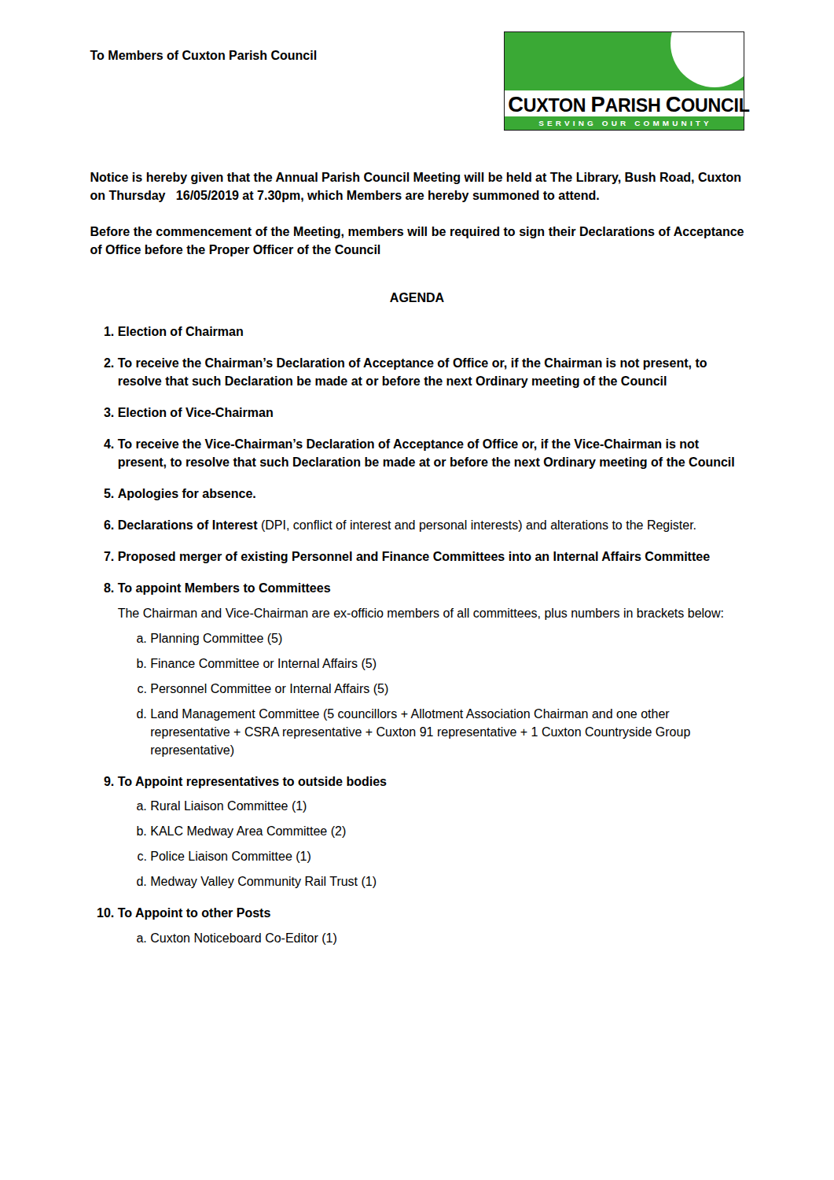To Members of Cuxton Parish Council
CUXTON PARISH COUNCIL
Serving our community
Notice is hereby given that the Annual Parish Council Meeting will be held at The Library, Bush Road, Cuxton on Thursday 16/05/2019 at 7.30pm, which Members are hereby summoned to attend.
Before the commencement of the Meeting, members will be required to sign their Declarations of Acceptance of Office before the Proper Officer of the Council
AGENDA
Election of Chairman
To receive the Chairman’s Declaration of Acceptance of Office or, if the Chairman is not present, to resolve that such Declaration be made at or before the next Ordinary meeting of the Council
Election of Vice-Chairman
To receive the Vice-Chairman’s Declaration of Acceptance of Office or, if the Vice-Chairman is not present, to resolve that such Declaration be made at or before the next Ordinary meeting of the Council
Apologies for absence.
Declarations of Interest (DPI, conflict of interest and personal interests) and alterations to the Register.
Proposed merger of existing Personnel and Finance Committees into an Internal Affairs Committee
To appoint Members to Committees
The Chairman and Vice-Chairman are ex-officio members of all committees, plus numbers in brackets below:
Planning Committee (5)
Finance Committee or Internal Affairs (5)
Personnel Committee or Internal Affairs (5)
Land Management Committee (5 councillors + Allotment Association Chairman and one other representative + CSRA representative + Cuxton 91 representative + 1 Cuxton Countryside Group representative)
To Appoint representatives to outside bodies
Rural Liaison Committee (1)
KALC Medway Area Committee (2)
Police Liaison Committee (1)
Medway Valley Community Rail Trust (1)
To Appoint to other Posts
Cuxton Noticeboard Co-Editor (1)